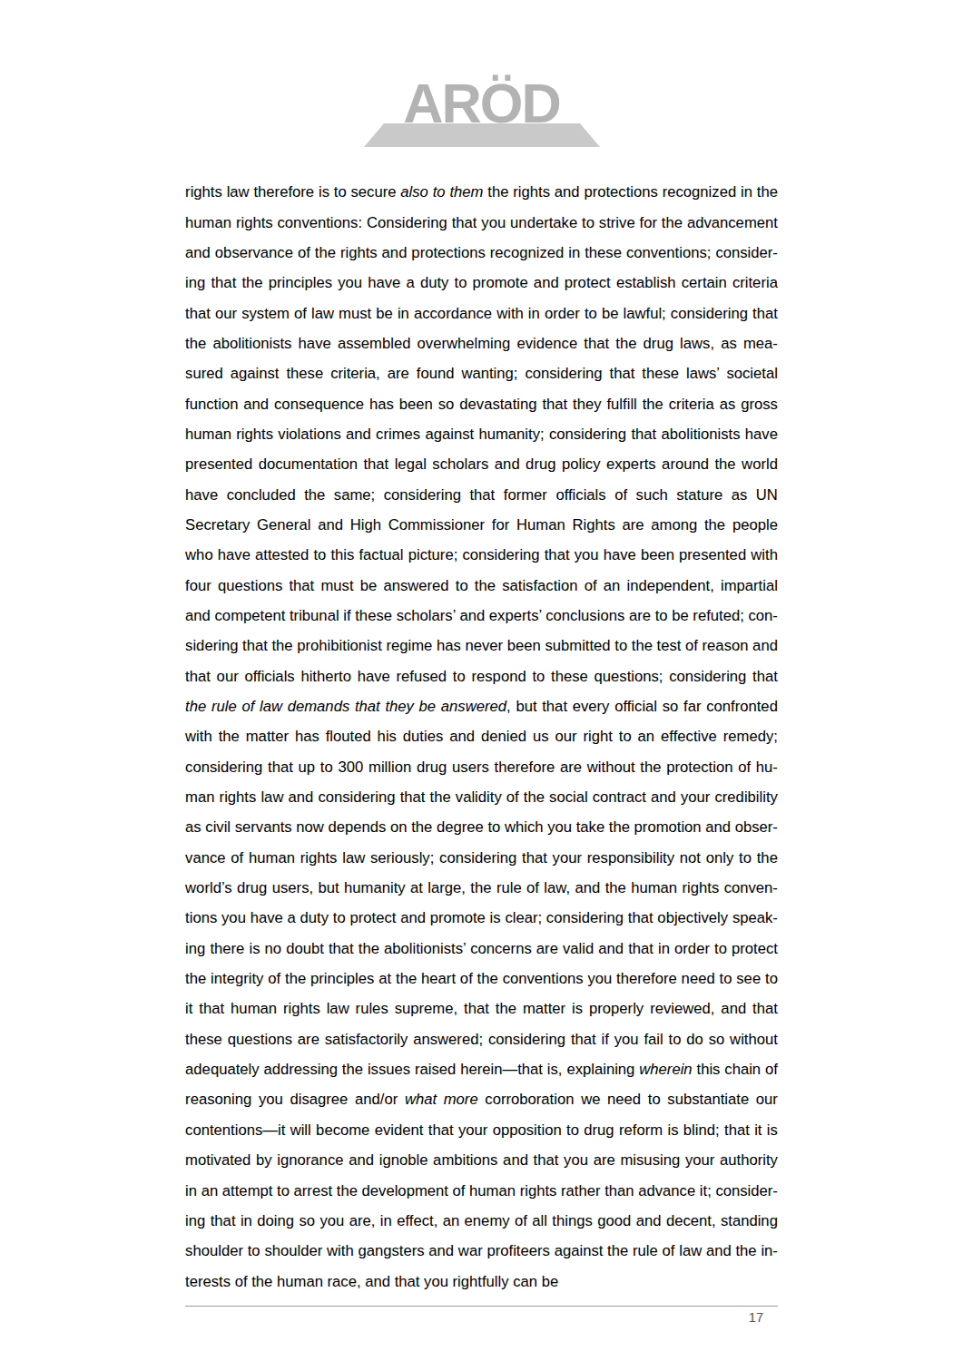ARÖD
rights law therefore is to secure also to them the rights and protections recognized in the human rights conventions: Considering that you undertake to strive for the advancement and observance of the rights and protections recognized in these conventions; considering that the principles you have a duty to promote and protect establish certain criteria that our system of law must be in accordance with in order to be lawful; considering that the abolitionists have assembled overwhelming evidence that the drug laws, as measured against these criteria, are found wanting; considering that these laws’ societal function and consequence has been so devastating that they fulfill the criteria as gross human rights violations and crimes against humanity; considering that abolitionists have presented documentation that legal scholars and drug policy experts around the world have concluded the same; considering that former officials of such stature as UN Secretary General and High Commissioner for Human Rights are among the people who have attested to this factual picture; considering that you have been presented with four questions that must be answered to the satisfaction of an independent, impartial and competent tribunal if these scholars’ and experts’ conclusions are to be refuted; considering that the prohibitionist regime has never been submitted to the test of reason and that our officials hitherto have refused to respond to these questions; considering that the rule of law demands that they be answered, but that every official so far confronted with the matter has flouted his duties and denied us our right to an effective remedy; considering that up to 300 million drug users therefore are without the protection of human rights law and considering that the validity of the social contract and your credibility as civil servants now depends on the degree to which you take the promotion and observance of human rights law seriously; considering that your responsibility not only to the world’s drug users, but humanity at large, the rule of law, and the human rights conventions you have a duty to protect and promote is clear; considering that objectively speaking there is no doubt that the abolitionists’ concerns are valid and that in order to protect the integrity of the principles at the heart of the conventions you therefore need to see to it that human rights law rules supreme, that the matter is properly reviewed, and that these questions are satisfactorily answered; considering that if you fail to do so without adequately addressing the issues raised herein—that is, explaining wherein this chain of reasoning you disagree and/or what more corroboration we need to substantiate our contentions—it will become evident that your opposition to drug reform is blind; that it is motivated by ignorance and ignoble ambitions and that you are misusing your authority in an attempt to arrest the development of human rights rather than advance it; considering that in doing so you are, in effect, an enemy of all things good and decent, standing shoulder to shoulder with gangsters and war profiteers against the rule of law and the interests of the human race, and that you rightfully can be
17